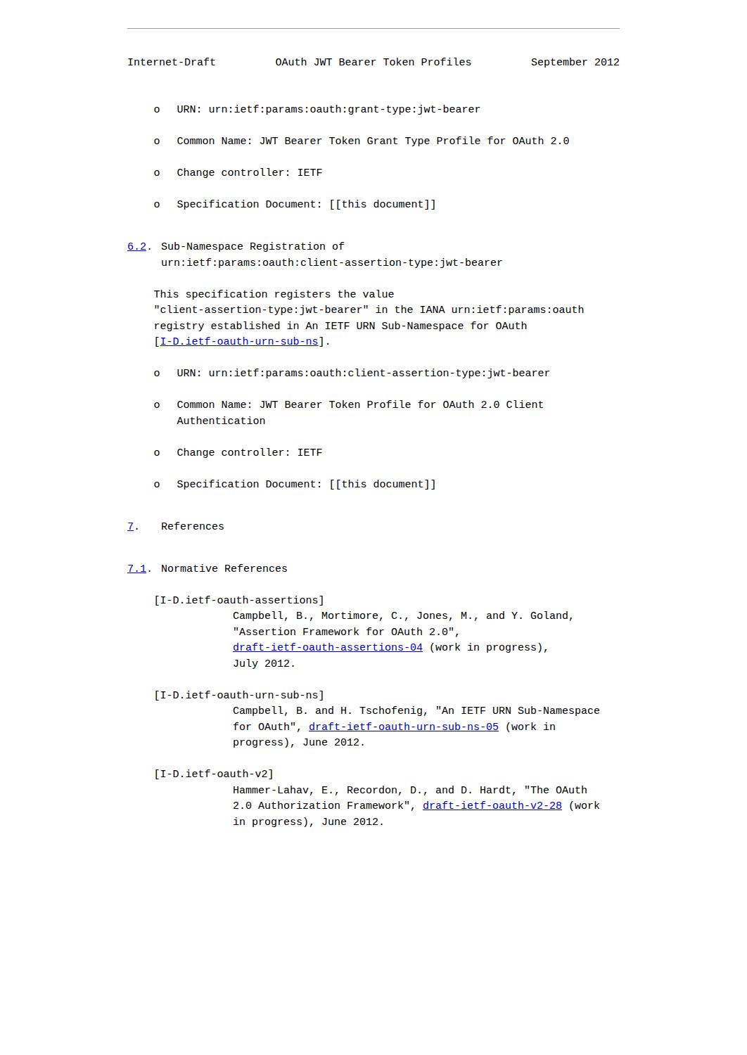Internet-Draft OAuth JWT Bearer Token Profiles September 2012
URN: urn:ietf:params:oauth:grant-type:jwt-bearer
Common Name: JWT Bearer Token Grant Type Profile for OAuth 2.0
Change controller: IETF
Specification Document: [[this document]]
6.2. Sub-Namespace Registration of urn:ietf:params:oauth:client-assertion-type:jwt-bearer
This specification registers the value "client-assertion-type:jwt-bearer" in the IANA urn:ietf:params:oauth registry established in An IETF URN Sub-Namespace for OAuth [I-D.ietf-oauth-urn-sub-ns].
URN: urn:ietf:params:oauth:client-assertion-type:jwt-bearer
Common Name: JWT Bearer Token Profile for OAuth 2.0 Client Authentication
Change controller: IETF
Specification Document: [[this document]]
7. References
7.1. Normative References
[I-D.ietf-oauth-assertions]
Campbell, B., Mortimore, C., Jones, M., and Y. Goland, "Assertion Framework for OAuth 2.0", draft-ietf-oauth-assertions-04 (work in progress), July 2012.
[I-D.ietf-oauth-urn-sub-ns]
Campbell, B. and H. Tschofenig, "An IETF URN Sub-Namespace for OAuth", draft-ietf-oauth-urn-sub-ns-05 (work in progress), June 2012.
[I-D.ietf-oauth-v2]
Hammer-Lahav, E., Recordon, D., and D. Hardt, "The OAuth 2.0 Authorization Framework", draft-ietf-oauth-v2-28 (work in progress), June 2012.